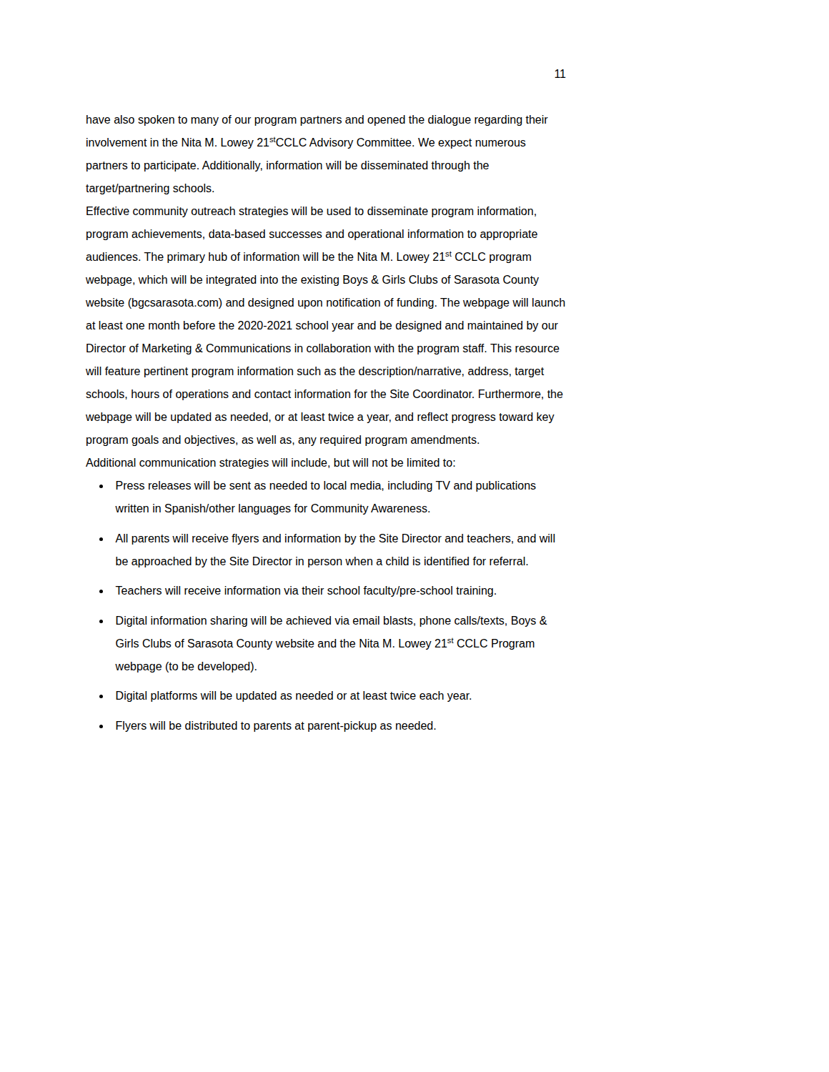11
have also spoken to many of our program partners and opened the dialogue regarding their involvement in the Nita M. Lowey 21stCCLC Advisory Committee. We expect numerous partners to participate. Additionally, information will be disseminated through the target/partnering schools.
Effective community outreach strategies will be used to disseminate program information, program achievements, data-based successes and operational information to appropriate audiences. The primary hub of information will be the Nita M. Lowey 21st CCLC program webpage, which will be integrated into the existing Boys & Girls Clubs of Sarasota County website (bgcsarasota.com) and designed upon notification of funding. The webpage will launch at least one month before the 2020-2021 school year and be designed and maintained by our Director of Marketing & Communications in collaboration with the program staff. This resource will feature pertinent program information such as the description/narrative, address, target schools, hours of operations and contact information for the Site Coordinator. Furthermore, the webpage will be updated as needed, or at least twice a year, and reflect progress toward key program goals and objectives, as well as, any required program amendments.
Additional communication strategies will include, but will not be limited to:
Press releases will be sent as needed to local media, including TV and publications written in Spanish/other languages for Community Awareness.
All parents will receive flyers and information by the Site Director and teachers, and will be approached by the Site Director in person when a child is identified for referral.
Teachers will receive information via their school faculty/pre-school training.
Digital information sharing will be achieved via email blasts, phone calls/texts, Boys & Girls Clubs of Sarasota County website and the Nita M. Lowey 21st CCLC Program webpage (to be developed).
Digital platforms will be updated as needed or at least twice each year.
Flyers will be distributed to parents at parent-pickup as needed.